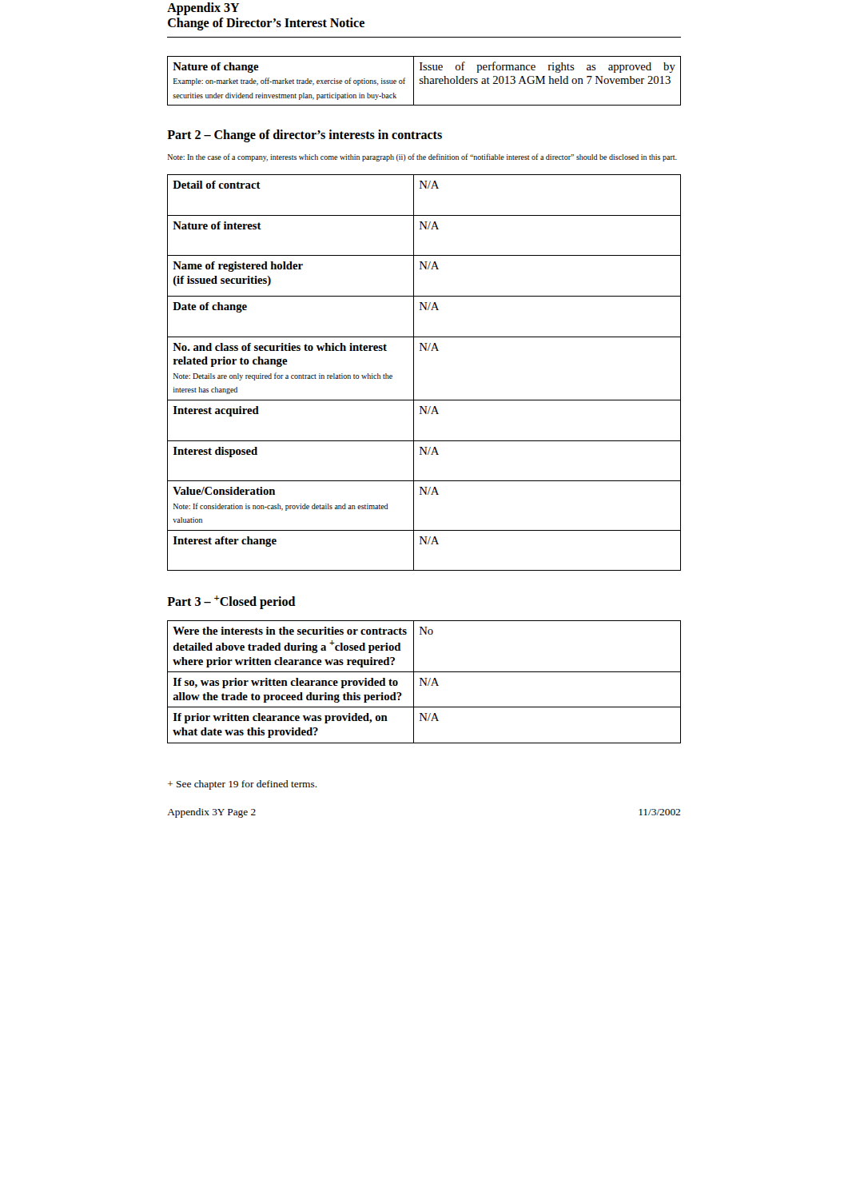Appendix 3Y
Change of Director’s Interest Notice
| Nature of change Example: on-market trade, off-market trade, exercise of options, issue of securities under dividend reinvestment plan, participation in buy-back | Issue of performance rights as approved by shareholders at 2013 AGM held on 7 November 2013 |
Part 2 – Change of director’s interests in contracts
Note: In the case of a company, interests which come within paragraph (ii) of the definition of “notifiable interest of a director” should be disclosed in this part.
| Detail of contract | N/A |
| Nature of interest | N/A |
| Name of registered holder (if issued securities) | N/A |
| Date of change | N/A |
| No. and class of securities to which interest related prior to change Note: Details are only required for a contract in relation to which the interest has changed | N/A |
| Interest acquired | N/A |
| Interest disposed | N/A |
| Value/Consideration Note: If consideration is non-cash, provide details and an estimated valuation | N/A |
| Interest after change | N/A |
Part 3 – +Closed period
| Were the interests in the securities or contracts detailed above traded during a + closed period where prior written clearance was required? | No |
| If so, was prior written clearance provided to allow the trade to proceed during this period? | N/A |
| If prior written clearance was provided, on what date was this provided? | N/A |
+ See chapter 19 for defined terms.
Appendix 3Y Page 2 11/3/2002